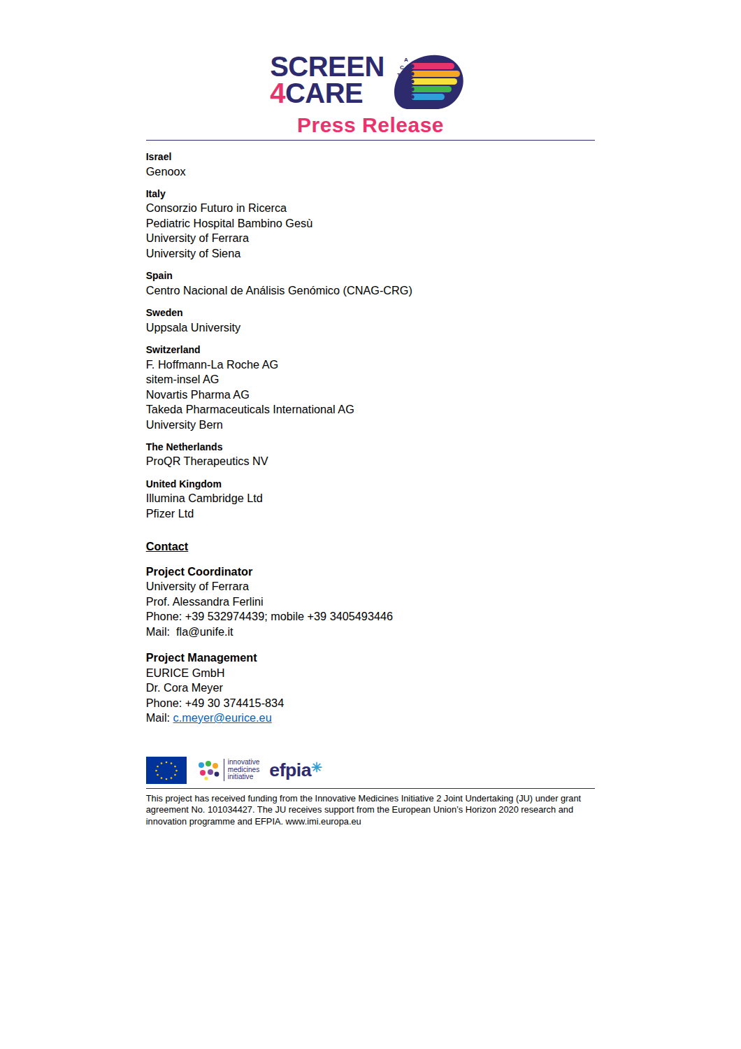SCREEN 4 CARE
A C T A C G G C T
Press Release
Israel
Genoox
Italy
Consorzio Futuro in Ricerca
Pediatric Hospital Bambino Gesù
University of Ferrara
University of Siena
Spain
Centro Nacional de Análisis Genómico (CNAG-CRG)
Sweden
Uppsala University
Switzerland
F. Hoffmann-La Roche AG
sitem-insel AG
Novartis Pharma AG
Takeda Pharmaceuticals International AG
University Bern
The Netherlands
ProQR Therapeutics NV
United Kingdom
Illumina Cambridge Ltd
Pfizer Ltd
Contact
Project Coordinator
University of Ferrara
Prof. Alessandra Ferlini
Phone: +39 532974439; mobile +39 3405493446
Mail: fla@unife.it
Project Management
EURICE GmbH
Dr. Cora Meyer
Phone: +49 30 374415-834
Mail: c.meyer@eurice.eu
innovative medicines initiative
efpia✳
This project has received funding from the Innovative Medicines Initiative 2 Joint Undertaking (JU) under grant agreement No. 101034427. The JU receives support from the European Union’s Horizon 2020 research and innovation programme and EFPIA. www.imi.europa.eu